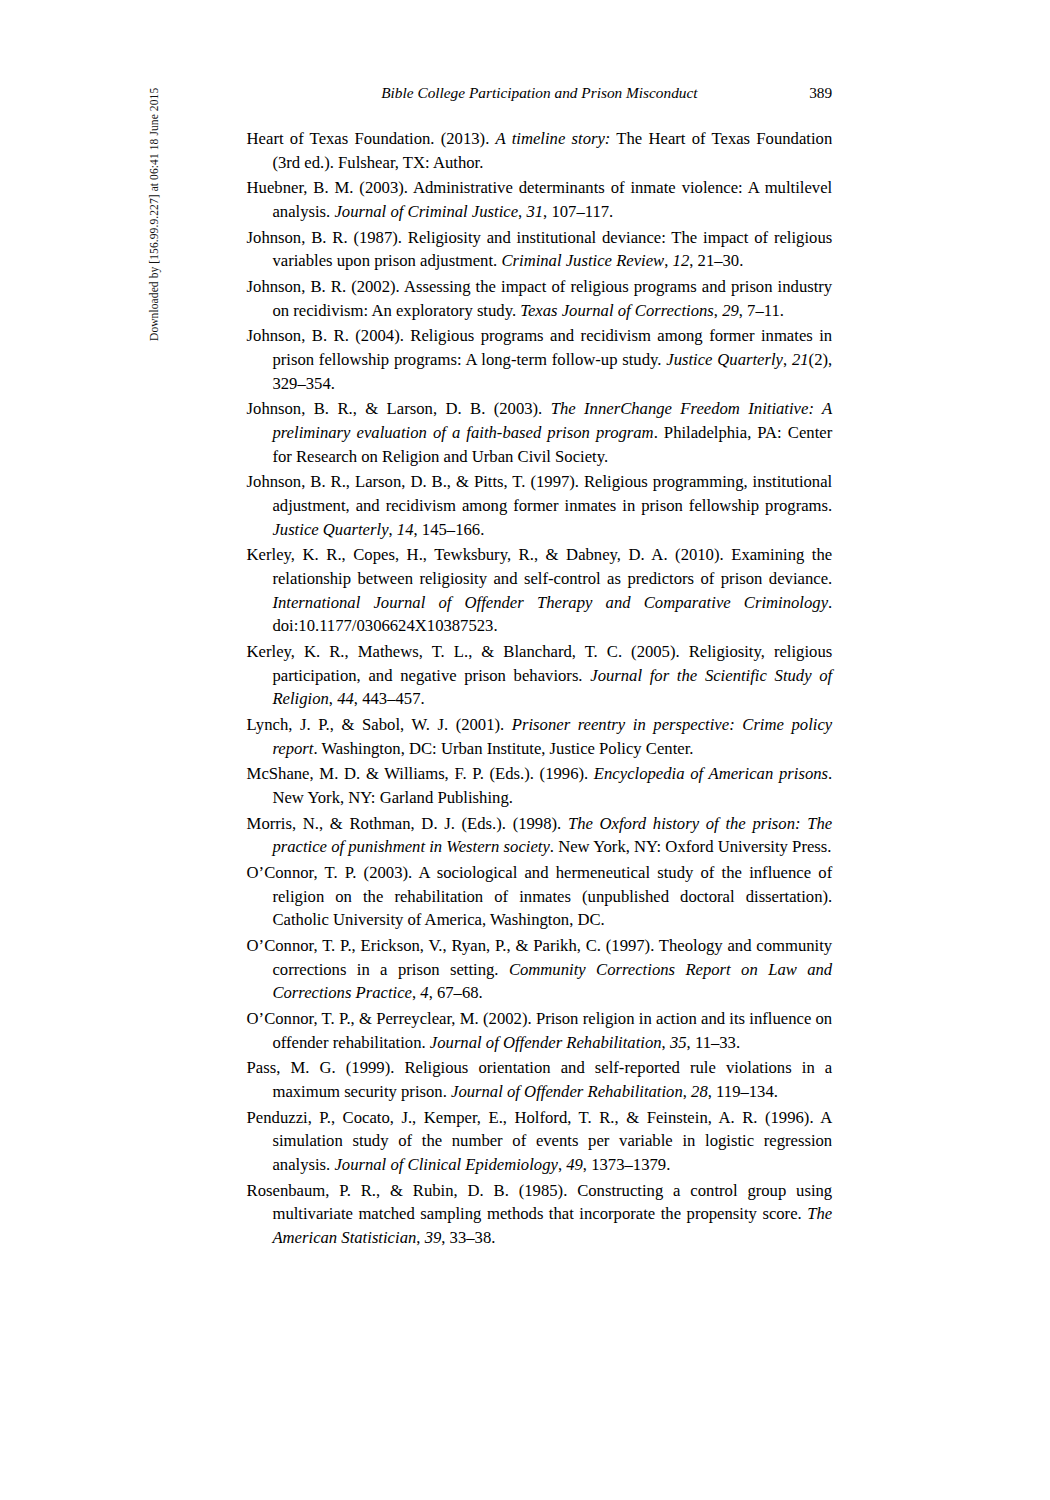Downloaded by [156.99.9.227] at 06:41 18 June 2015
Bible College Participation and Prison Misconduct389
Heart of Texas Foundation. (2013). A timeline story: The Heart of Texas Foundation (3rd ed.). Fulshear, TX: Author.
Huebner, B. M. (2003). Administrative determinants of inmate violence: A multilevel analysis. Journal of Criminal Justice, 31, 107–117.
Johnson, B. R. (1987). Religiosity and institutional deviance: The impact of religious variables upon prison adjustment. Criminal Justice Review, 12, 21–30.
Johnson, B. R. (2002). Assessing the impact of religious programs and prison industry on recidivism: An exploratory study. Texas Journal of Corrections, 29, 7–11.
Johnson, B. R. (2004). Religious programs and recidivism among former inmates in prison fellowship programs: A long-term follow-up study. Justice Quarterly, 21(2), 329–354.
Johnson, B. R., & Larson, D. B. (2003). The InnerChange Freedom Initiative: A preliminary evaluation of a faith-based prison program. Philadelphia, PA: Center for Research on Religion and Urban Civil Society.
Johnson, B. R., Larson, D. B., & Pitts, T. (1997). Religious programming, institutional adjustment, and recidivism among former inmates in prison fellowship programs. Justice Quarterly, 14, 145–166.
Kerley, K. R., Copes, H., Tewksbury, R., & Dabney, D. A. (2010). Examining the relationship between religiosity and self-control as predictors of prison deviance. International Journal of Offender Therapy and Comparative Criminology. doi:10.1177/0306624X10387523.
Kerley, K. R., Mathews, T. L., & Blanchard, T. C. (2005). Religiosity, religious participation, and negative prison behaviors. Journal for the Scientific Study of Religion, 44, 443–457.
Lynch, J. P., & Sabol, W. J. (2001). Prisoner reentry in perspective: Crime policy report. Washington, DC: Urban Institute, Justice Policy Center.
McShane, M. D. & Williams, F. P. (Eds.). (1996). Encyclopedia of American prisons. New York, NY: Garland Publishing.
Morris, N., & Rothman, D. J. (Eds.). (1998). The Oxford history of the prison: The practice of punishment in Western society. New York, NY: Oxford University Press.
O’Connor, T. P. (2003). A sociological and hermeneutical study of the influence of religion on the rehabilitation of inmates (unpublished doctoral dissertation). Catholic University of America, Washington, DC.
O’Connor, T. P., Erickson, V., Ryan, P., & Parikh, C. (1997). Theology and community corrections in a prison setting. Community Corrections Report on Law and Corrections Practice, 4, 67–68.
O’Connor, T. P., & Perreyclear, M. (2002). Prison religion in action and its influence on offender rehabilitation. Journal of Offender Rehabilitation, 35, 11–33.
Pass, M. G. (1999). Religious orientation and self-reported rule violations in a maximum security prison. Journal of Offender Rehabilitation, 28, 119–134.
Penduzzi, P., Cocato, J., Kemper, E., Holford, T. R., & Feinstein, A. R. (1996). A simulation study of the number of events per variable in logistic regression analysis. Journal of Clinical Epidemiology, 49, 1373–1379.
Rosenbaum, P. R., & Rubin, D. B. (1985). Constructing a control group using multivariate matched sampling methods that incorporate the propensity score. The American Statistician, 39, 33–38.